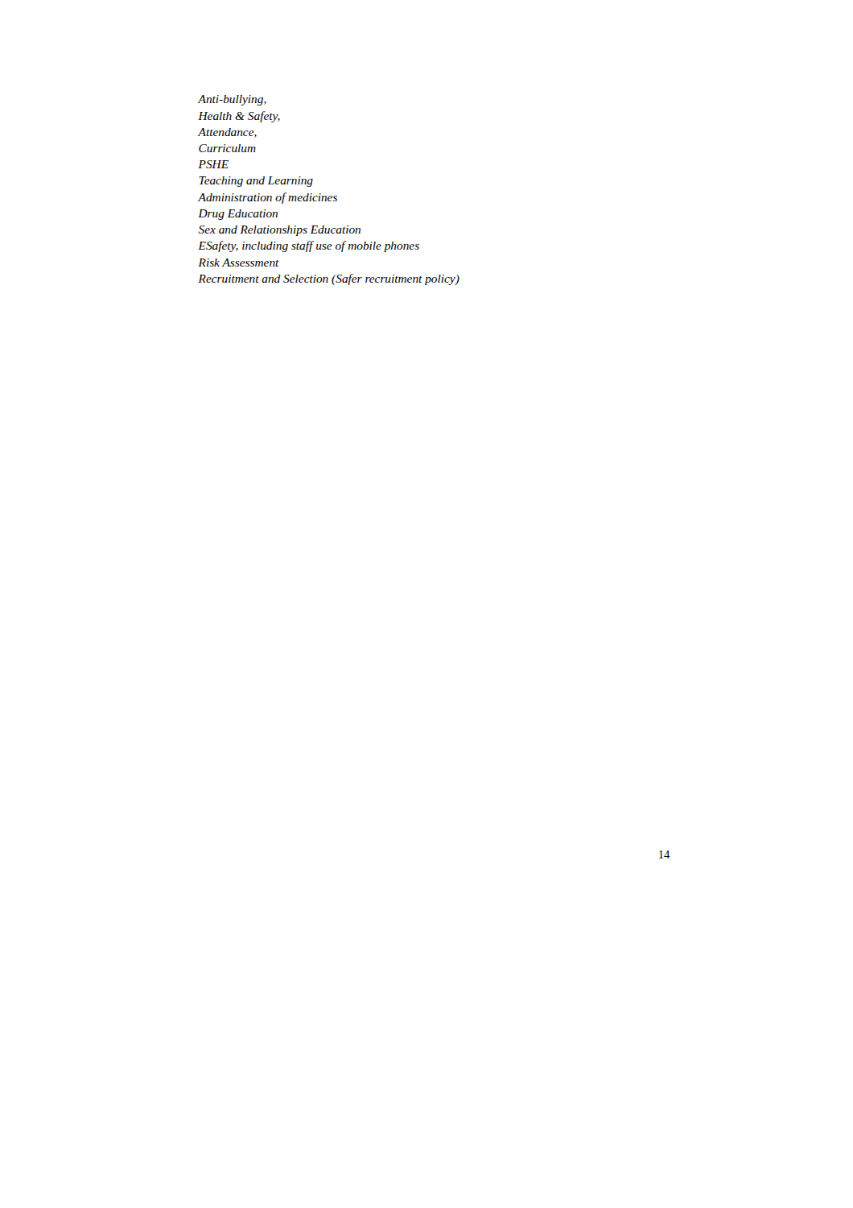Anti-bullying,
Health & Safety,
Attendance,
Curriculum
PSHE
Teaching and Learning
Administration of medicines
Drug Education
Sex and Relationships Education
ESafety, including staff use of mobile phones
Risk Assessment
Recruitment and Selection (Safer recruitment policy)
14